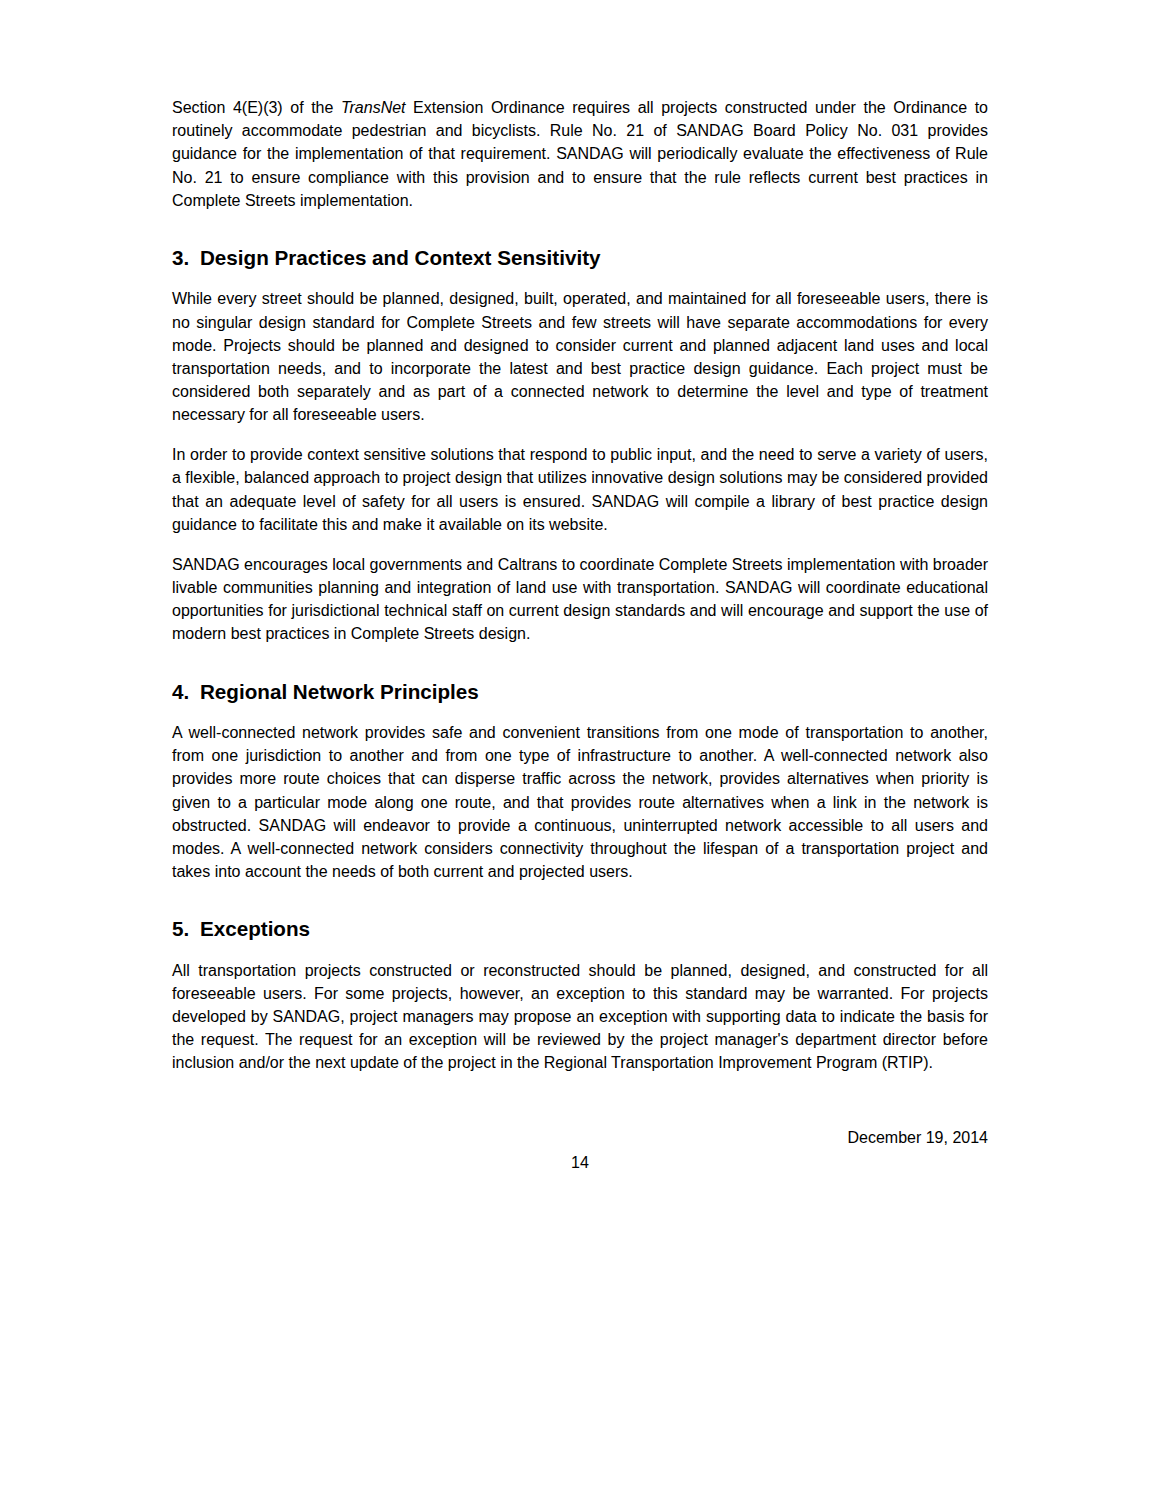Section 4(E)(3) of the TransNet Extension Ordinance requires all projects constructed under the Ordinance to routinely accommodate pedestrian and bicyclists. Rule No. 21 of SANDAG Board Policy No. 031 provides guidance for the implementation of that requirement. SANDAG will periodically evaluate the effectiveness of Rule No. 21 to ensure compliance with this provision and to ensure that the rule reflects current best practices in Complete Streets implementation.
3. Design Practices and Context Sensitivity
While every street should be planned, designed, built, operated, and maintained for all foreseeable users, there is no singular design standard for Complete Streets and few streets will have separate accommodations for every mode. Projects should be planned and designed to consider current and planned adjacent land uses and local transportation needs, and to incorporate the latest and best practice design guidance. Each project must be considered both separately and as part of a connected network to determine the level and type of treatment necessary for all foreseeable users.
In order to provide context sensitive solutions that respond to public input, and the need to serve a variety of users, a flexible, balanced approach to project design that utilizes innovative design solutions may be considered provided that an adequate level of safety for all users is ensured. SANDAG will compile a library of best practice design guidance to facilitate this and make it available on its website.
SANDAG encourages local governments and Caltrans to coordinate Complete Streets implementation with broader livable communities planning and integration of land use with transportation. SANDAG will coordinate educational opportunities for jurisdictional technical staff on current design standards and will encourage and support the use of modern best practices in Complete Streets design.
4. Regional Network Principles
A well-connected network provides safe and convenient transitions from one mode of transportation to another, from one jurisdiction to another and from one type of infrastructure to another. A well-connected network also provides more route choices that can disperse traffic across the network, provides alternatives when priority is given to a particular mode along one route, and that provides route alternatives when a link in the network is obstructed. SANDAG will endeavor to provide a continuous, uninterrupted network accessible to all users and modes. A well-connected network considers connectivity throughout the lifespan of a transportation project and takes into account the needs of both current and projected users.
5. Exceptions
All transportation projects constructed or reconstructed should be planned, designed, and constructed for all foreseeable users. For some projects, however, an exception to this standard may be warranted. For projects developed by SANDAG, project managers may propose an exception with supporting data to indicate the basis for the request. The request for an exception will be reviewed by the project manager's department director before inclusion and/or the next update of the project in the Regional Transportation Improvement Program (RTIP).
December 19, 2014
14